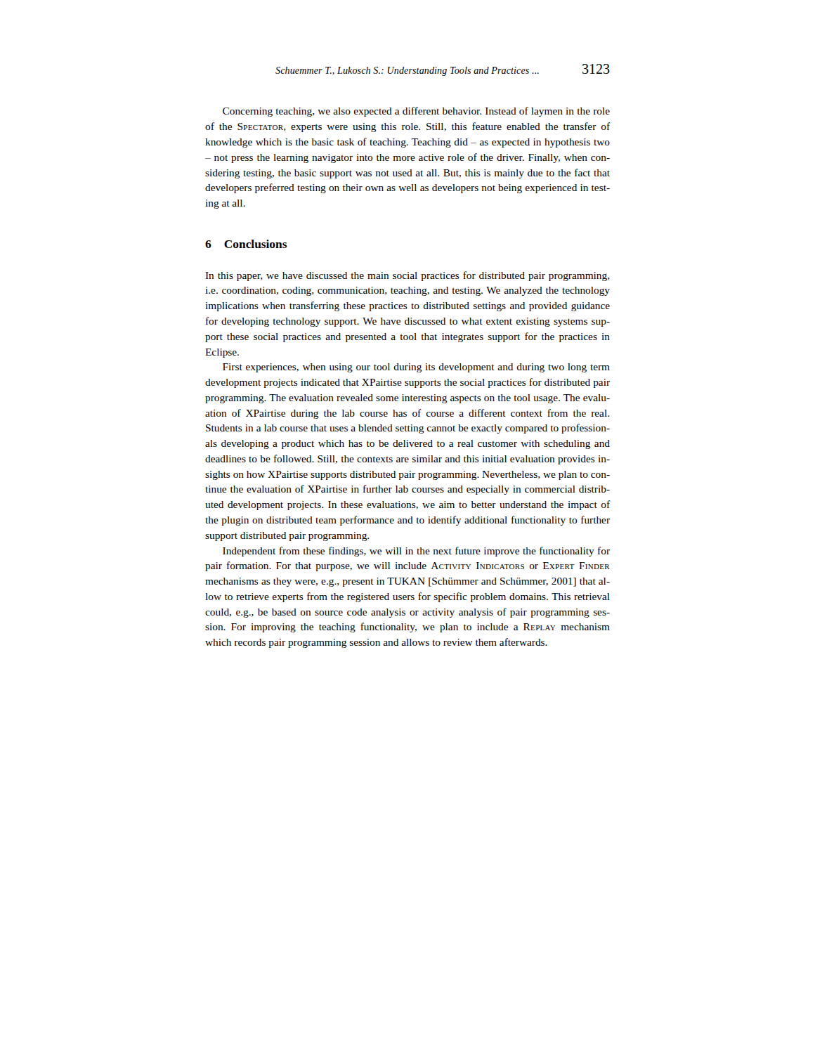Schuemmer T., Lukosch S.: Understanding Tools and Practices ... 3123
Concerning teaching, we also expected a different behavior. Instead of laymen in the role of the Spectator, experts were using this role. Still, this feature enabled the transfer of knowledge which is the basic task of teaching. Teaching did – as expected in hypothesis two – not press the learning navigator into the more active role of the driver. Finally, when considering testing, the basic support was not used at all. But, this is mainly due to the fact that developers preferred testing on their own as well as developers not being experienced in testing at all.
6 Conclusions
In this paper, we have discussed the main social practices for distributed pair programming, i.e. coordination, coding, communication, teaching, and testing. We analyzed the technology implications when transferring these practices to distributed settings and provided guidance for developing technology support. We have discussed to what extent existing systems support these social practices and presented a tool that integrates support for the practices in Eclipse.
First experiences, when using our tool during its development and during two long term development projects indicated that XPairtise supports the social practices for distributed pair programming. The evaluation revealed some interesting aspects on the tool usage. The evaluation of XPairtise during the lab course has of course a different context from the real. Students in a lab course that uses a blended setting cannot be exactly compared to professionals developing a product which has to be delivered to a real customer with scheduling and deadlines to be followed. Still, the contexts are similar and this initial evaluation provides insights on how XPairtise supports distributed pair programming. Nevertheless, we plan to continue the evaluation of XPairtise in further lab courses and especially in commercial distributed development projects. In these evaluations, we aim to better understand the impact of the plugin on distributed team performance and to identify additional functionality to further support distributed pair programming.
Independent from these findings, we will in the next future improve the functionality for pair formation. For that purpose, we will include Activity Indicators or Expert Finder mechanisms as they were, e.g., present in TUKAN [Schümmer and Schümmer, 2001] that allow to retrieve experts from the registered users for specific problem domains. This retrieval could, e.g., be based on source code analysis or activity analysis of pair programming session. For improving the teaching functionality, we plan to include a Replay mechanism which records pair programming session and allows to review them afterwards.